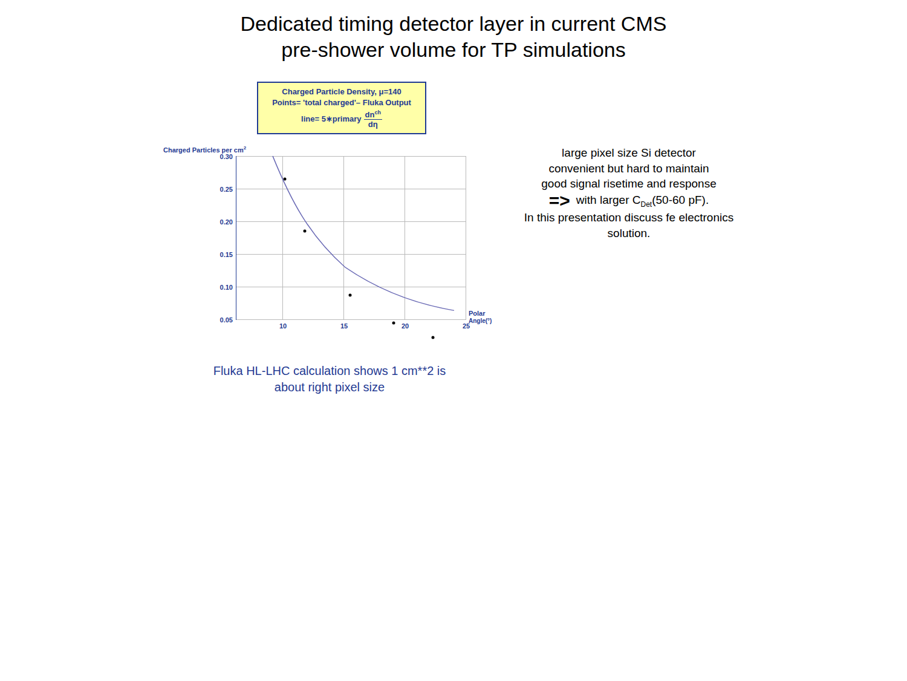Dedicated timing detector layer in current CMS
pre-shower volume for TP simulations
Charged Particle Density, μ=140
Points= 'total charged'– Fluka Output
line= 5∗primary dnch dη
Charged Particles per cm2
0.30
0.25
0.20
0.15
0.10
0.05
10
15
20
25
Polar
Angle(°)
Fluka HL-LHC calculation shows 1 cm**2 is
about right pixel size
large pixel size Si detector
convenient but hard to maintain
good signal risetime and response
=> with larger CDet(50-60 pF).
In this presentation discuss fe electronics
solution.